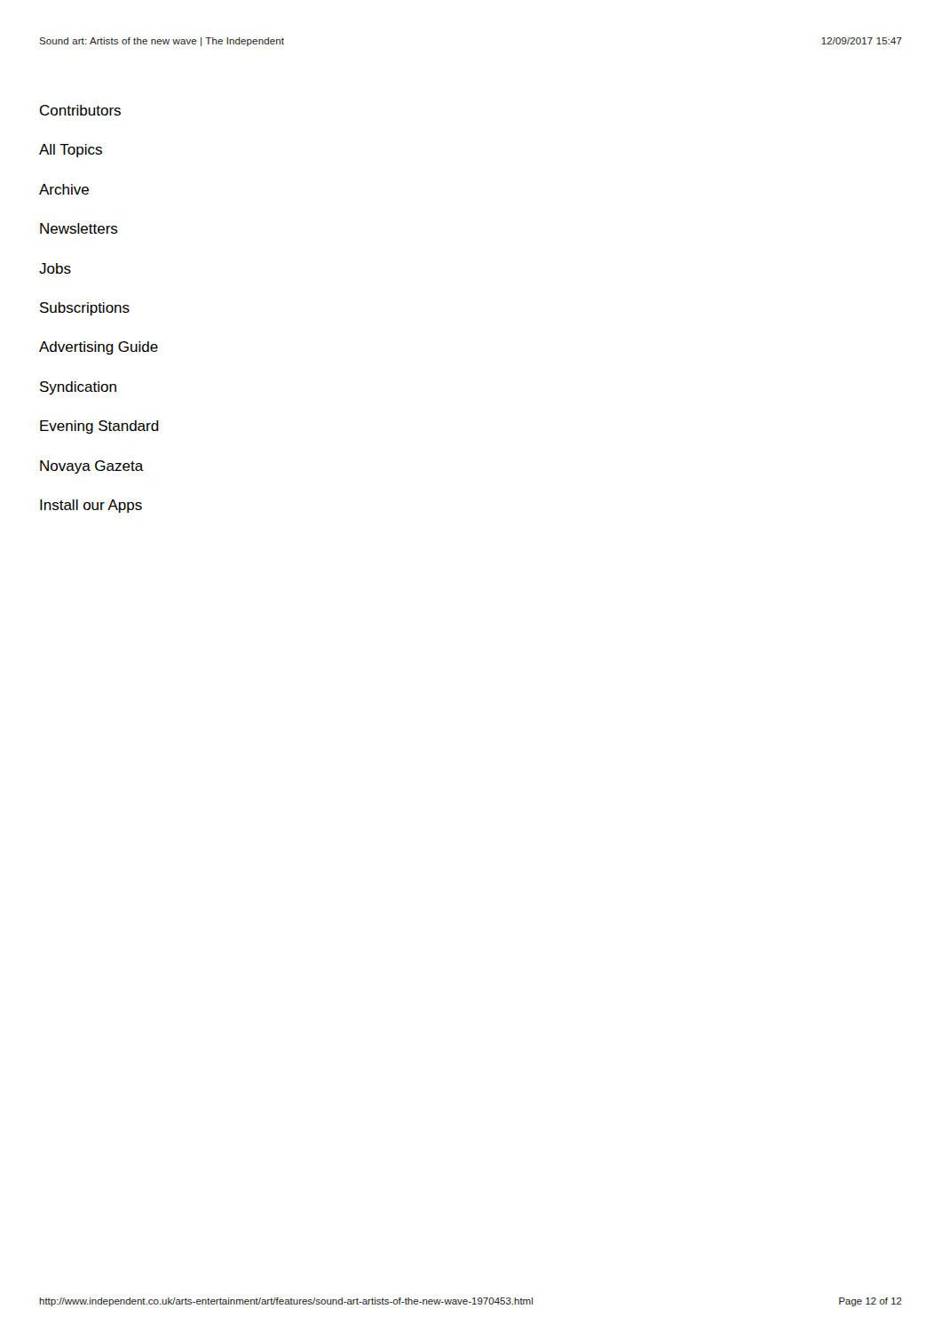Sound art: Artists of the new wave | The Independent
12/09/2017 15:47
Contributors
All Topics
Archive
Newsletters
Jobs
Subscriptions
Advertising Guide
Syndication
Evening Standard
Novaya Gazeta
Install our Apps
http://www.independent.co.uk/arts-entertainment/art/features/sound-art-artists-of-the-new-wave-1970453.html
Page 12 of 12